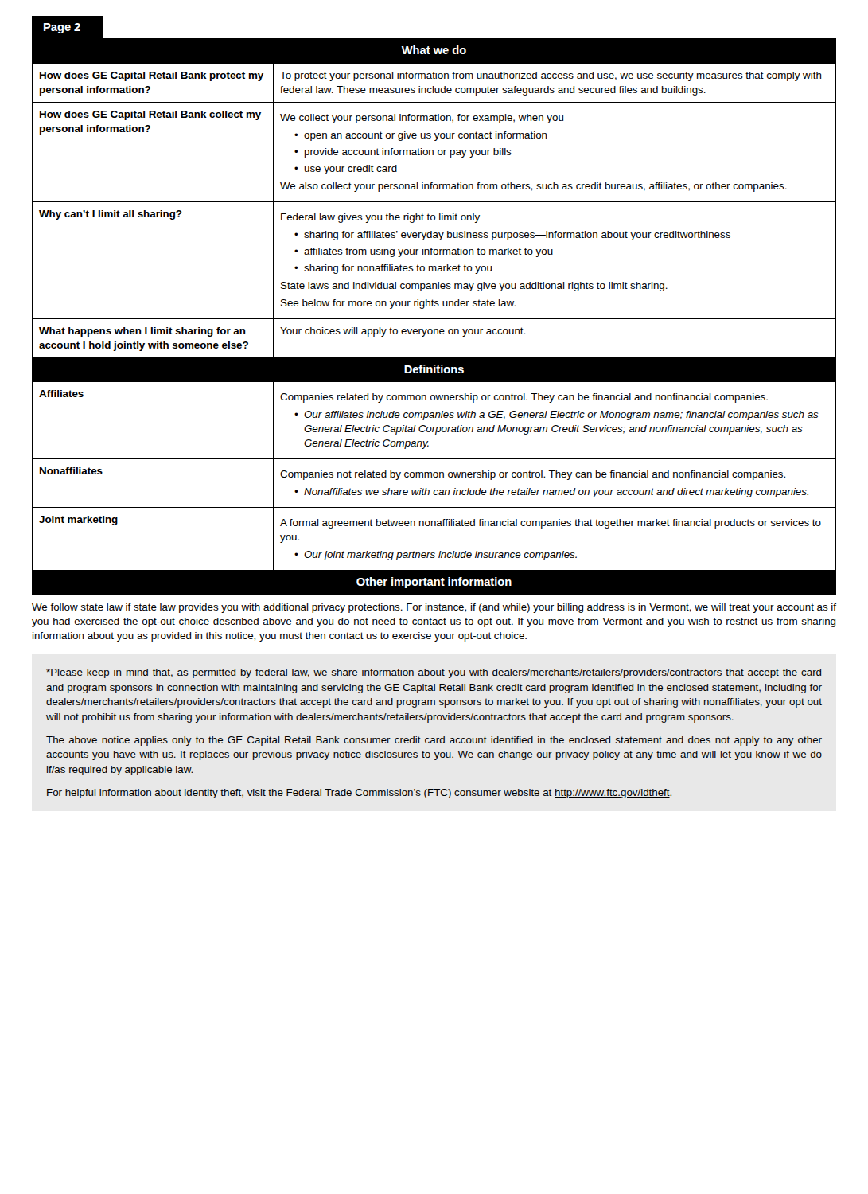Page 2
| What we do |
| How does GE Capital Retail Bank protect my personal information? | To protect your personal information from unauthorized access and use, we use security measures that comply with federal law. These measures include computer safeguards and secured files and buildings. |
| How does GE Capital Retail Bank collect my personal information? | We collect your personal information, for example, when you open an account or give us your contact information provide account information or pay your bills use your credit card We also collect your personal information from others, such as credit bureaus, affiliates, or other companies. |
| Why can’t I limit all sharing? | Federal law gives you the right to limit only sharing for affiliates’ everyday business purposes—information about your creditworthiness affiliates from using your information to market to you sharing for nonaffiliates to market to you State laws and individual companies may give you additional rights to limit sharing. See below for more on your rights under state law. |
| What happens when I limit sharing for an account I hold jointly with someone else? | Your choices will apply to everyone on your account. |
| Definitions |
| Affiliates | Companies related by common ownership or control. They can be financial and nonfinancial companies. Our affiliates include companies with a GE, General Electric or Monogram name; financial companies such as General Electric Capital Corporation and Monogram Credit Services; and nonfinancial companies, such as General Electric Company. |
| Nonaffiliates | Companies not related by common ownership or control. They can be financial and nonfinancial companies. Nonaffiliates we share with can include the retailer named on your account and direct marketing companies. |
| Joint marketing | A formal agreement between nonaffiliated financial companies that together market financial products or services to you. Our joint marketing partners include insurance companies. |
| Other important information |
We follow state law if state law provides you with additional privacy protections. For instance, if (and while) your billing address is in Vermont, we will treat your account as if you had exercised the opt-out choice described above and you do not need to contact us to opt out. If you move from Vermont and you wish to restrict us from sharing information about you as provided in this notice, you must then contact us to exercise your opt-out choice.
*Please keep in mind that, as permitted by federal law, we share information about you with dealers/merchants/retailers/providers/contractors that accept the card and program sponsors in connection with maintaining and servicing the GE Capital Retail Bank credit card program identified in the enclosed statement, including for dealers/merchants/retailers/providers/contractors that accept the card and program sponsors to market to you. If you opt out of sharing with nonaffiliates, your opt out will not prohibit us from sharing your information with dealers/merchants/retailers/providers/contractors that accept the card and program sponsors.
The above notice applies only to the GE Capital Retail Bank consumer credit card account identified in the enclosed statement and does not apply to any other accounts you have with us. It replaces our previous privacy notice disclosures to you. We can change our privacy policy at any time and will let you know if we do if/as required by applicable law.
For helpful information about identity theft, visit the Federal Trade Commission’s (FTC) consumer website at http://www.ftc.gov/idtheft.